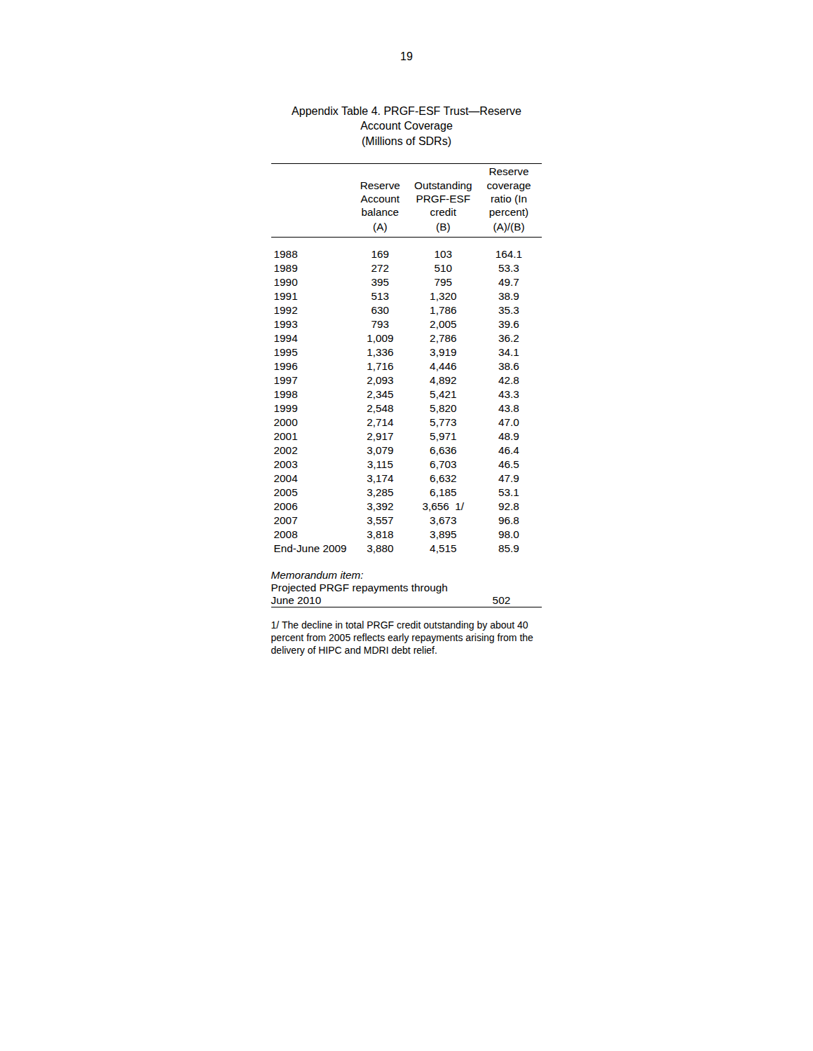19
Appendix Table 4. PRGF-ESF Trust—Reserve Account Coverage
(Millions of SDRs)
| | Reserve Account balance | Outstanding PRGF-ESF credit | Reserve coverage ratio (In percent) |
| --- | --- | --- | --- |
| | (A) | (B) | (A)/(B) |
| 1988 | 169 | 103 | 164.1 |
| 1989 | 272 | 510 | 53.3 |
| 1990 | 395 | 795 | 49.7 |
| 1991 | 513 | 1,320 | 38.9 |
| 1992 | 630 | 1,786 | 35.3 |
| 1993 | 793 | 2,005 | 39.6 |
| 1994 | 1,009 | 2,786 | 36.2 |
| 1995 | 1,336 | 3,919 | 34.1 |
| 1996 | 1,716 | 4,446 | 38.6 |
| 1997 | 2,093 | 4,892 | 42.8 |
| 1998 | 2,345 | 5,421 | 43.3 |
| 1999 | 2,548 | 5,820 | 43.8 |
| 2000 | 2,714 | 5,773 | 47.0 |
| 2001 | 2,917 | 5,971 | 48.9 |
| 2002 | 3,079 | 6,636 | 46.4 |
| 2003 | 3,115 | 6,703 | 46.5 |
| 2004 | 3,174 | 6,632 | 47.9 |
| 2005 | 3,285 | 6,185 | 53.1 |
| 2006 | 3,392 | 3,656 1/ | 92.8 |
| 2007 | 3,557 | 3,673 | 96.8 |
| 2008 | 3,818 | 3,895 | 98.0 |
| End-June 2009 | 3,880 | 4,515 | 85.9 |
Memorandum item:
| Projected PRGF repayments through June 2010 | 502 |
1/ The decline in total PRGF credit outstanding by about 40 percent from 2005 reflects early repayments arising from the delivery of HIPC and MDRI debt relief.